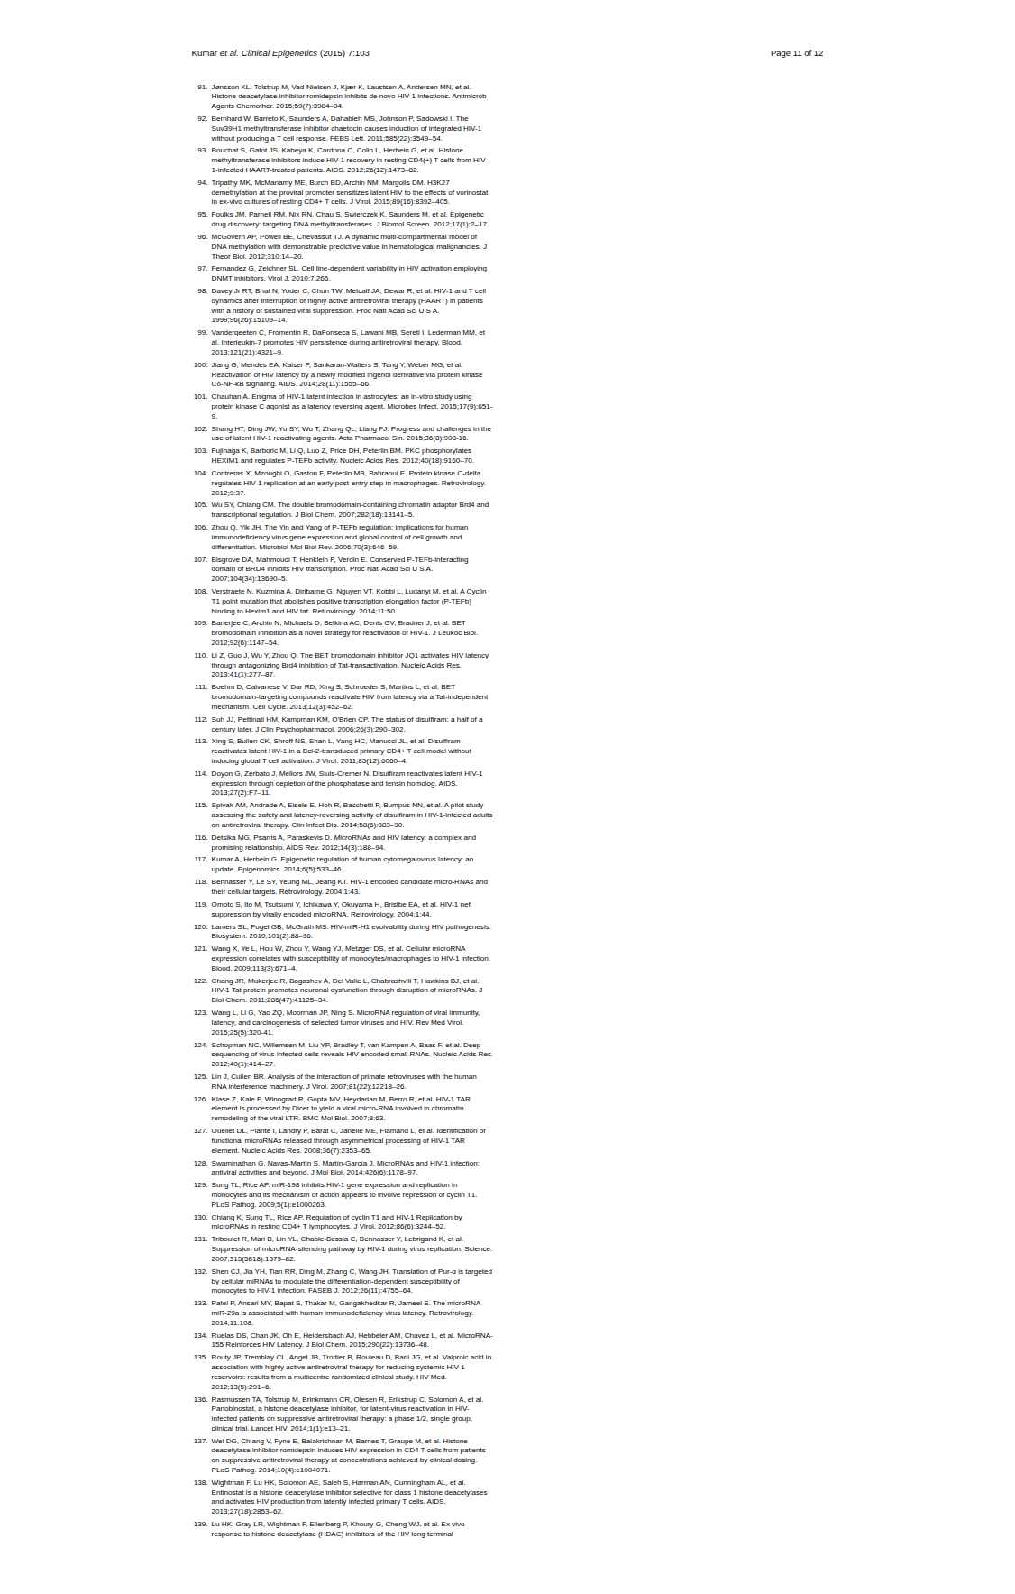Kumar et al. Clinical Epigenetics (2015) 7:103
Page 11 of 12
91. Jønsson KL, Tolstrup M, Vad-Nielsen J, Kjær K, Laustsen A, Andersen MN, et al. Histone deacetylase inhibitor romidepsin inhibits de novo HIV-1 infections. Antimicrob Agents Chemother. 2015;59(7):3984–94.
92. Bernhard W, Barreto K, Saunders A, Dahabieh MS, Johnson P, Sadowski I. The Suv39H1 methyltransferase inhibitor chaetocin causes induction of integrated HIV-1 without producing a T cell response. FEBS Lett. 2011;585(22):3549–54.
93. Bouchat S, Gatot JS, Kabeya K, Cardona C, Colin L, Herbein G, et al. Histone methyltransferase inhibitors induce HIV-1 recovery in resting CD4(+) T cells from HIV-1-infected HAART-treated patients. AIDS. 2012;26(12):1473–82.
94. Tripathy MK, McManamy ME, Burch BD, Archin NM, Margolis DM. H3K27 demethylation at the proviral promoter sensitizes latent HIV to the effects of vorinostat in ex-vivo cultures of resting CD4+ T cells. J Virol. 2015;89(16):8392–405.
95. Foulks JM, Parnell RM, Nix RN, Chau S, Swierczek K, Saunders M, et al. Epigenetic drug discovery: targeting DNA methyltransferases. J Biomol Screen. 2012;17(1):2–17.
96. McGovern AP, Powell BE, Chevassut TJ. A dynamic multi-compartmental model of DNA methylation with demonstrable predictive value in hematological malignancies. J Theor Biol. 2012;310:14–20.
97. Fernandez G, Zeichner SL. Cell line-dependent variability in HIV activation employing DNMT inhibitors. Virol J. 2010;7:266.
98. Davey Jr RT, Bhat N, Yoder C, Chun TW, Metcalf JA, Dewar R, et al. HIV-1 and T cell dynamics after interruption of highly active antiretroviral therapy (HAART) in patients with a history of sustained viral suppression. Proc Natl Acad Sci U S A. 1999;96(26):15109–14.
99. Vandergeeten C, Fromentin R, DaFonseca S, Lawani MB, Sereti I, Lederman MM, et al. Interleukin-7 promotes HIV persistence during antiretroviral therapy. Blood. 2013;121(21):4321–9.
100. Jiang G, Mendes EA, Kaiser P, Sankaran-Walters S, Tang Y, Weber MG, et al. Reactivation of HIV latency by a newly modified ingenol derivative via protein kinase Cδ-NF-κB signaling. AIDS. 2014;28(11):1555–66.
101. Chauhan A. Enigma of HIV-1 latent infection in astrocytes: an in-vitro study using protein kinase C agonist as a latency reversing agent. Microbes Infect. 2015;17(9):651-9.
102. Shang HT, Ding JW, Yu SY, Wu T, Zhang QL, Liang FJ. Progress and challenges in the use of latent HIV-1 reactivating agents. Acta Pharmacol Sin. 2015;36(8):908-16.
103. Fujinaga K, Barboric M, Li Q, Luo Z, Price DH, Peterlin BM. PKC phosphorylates HEXIM1 and regulates P-TEFb activity. Nucleic Acids Res. 2012;40(18):9160–70.
104. Contreras X, Mzoughi O, Gaston F, Peterlin MB, Bahraoui E. Protein kinase C-delta regulates HIV-1 replication at an early post-entry step in macrophages. Retrovirology. 2012;9:37.
105. Wu SY, Chiang CM. The double bromodomain-containing chromatin adaptor Brd4 and transcriptional regulation. J Biol Chem. 2007;282(18):13141–5.
106. Zhou Q, Yik JH. The Yin and Yang of P-TEFb regulation: implications for human immunodeficiency virus gene expression and global control of cell growth and differentiation. Microbiol Mol Biol Rev. 2006;70(3):646–59.
107. Bisgrove DA, Mahmoudi T, Henklein P, Verdin E. Conserved P-TEFb-interacting domain of BRD4 inhibits HIV transcription. Proc Natl Acad Sci U S A. 2007;104(34):13690–5.
108. Verstraete N, Kuzmina A, Diribarne G, Nguyen VT, Kobbi L, Ludanyi M, et al. A Cyclin T1 point mutation that abolishes positive transcription elongation factor (P-TEFb) binding to Hexim1 and HIV tat. Retrovirology. 2014;11:50.
109. Banerjee C, Archin N, Michaels D, Belkina AC, Denis GV, Bradner J, et al. BET bromodomain inhibition as a novel strategy for reactivation of HIV-1. J Leukoc Biol. 2012;92(6):1147–54.
110. Li Z, Guo J, Wu Y, Zhou Q. The BET bromodomain inhibitor JQ1 activates HIV latency through antagonizing Brd4 inhibition of Tat-transactivation. Nucleic Acids Res. 2013;41(1):277–87.
111. Boehm D, Calvanese V, Dar RD, Xing S, Schroeder S, Martins L, et al. BET bromodomain-targeting compounds reactivate HIV from latency via a Tat-independent mechanism. Cell Cycle. 2013;12(3):452–62.
112. Suh JJ, Pettinati HM, Kampman KM, O'Brien CP. The status of disulfiram: a half of a century later. J Clin Psychopharmacol. 2006;26(3):290–302.
113. Xing S, Bullen CK, Shroff NS, Shan L, Yang HC, Manucci JL, et al. Disulfiram reactivates latent HIV-1 in a Bcl-2-transduced primary CD4+ T cell model without inducing global T cell activation. J Virol. 2011;85(12):6060–4.
114. Doyon G, Zerbato J, Mellors JW, Sluis-Cremer N. Disulfiram reactivates latent HIV-1 expression through depletion of the phosphatase and tensin homolog. AIDS. 2013;27(2):F7–11.
115. Spivak AM, Andrade A, Eisele E, Hoh R, Bacchetti P, Bumpus NN, et al. A pilot study assessing the safety and latency-reversing activity of disulfiram in HIV-1-infected adults on antiretroviral therapy. Clin Infect Dis. 2014;58(6):883–90.
116. Detsika MG, Psarris A, Paraskevis D. Micro RNAs and HIV latency: a complex and promising relationship. AIDS Rev. 2012;14(3):188–94.
117. Kumar A, Herbein G. Epigenetic regulation of human cytomegalovirus latency: an update. Epigenomics. 2014;6(5):533–46.
118. Bennasser Y, Le SY, Yeung ML, Jeang KT. HIV-1 encoded candidate micro-RNAs and their cellular targets. Retrovirology. 2004;1:43.
119. Omoto S, Ito M, Tsutsumi Y, Ichikawa Y, Okuyama H, Brisibe EA, et al. HIV-1 nef suppression by virally encoded microRNA. Retrovirology. 2004;1:44.
120. Lamers SL, Fogel GB, McGrath MS. HIV-miR-H1 evolvability during HIV pathogenesis. Biosystem. 2010;101(2):88–96.
121. Wang X, Ye L, Hou W, Zhou Y, Wang YJ, Metzger DS, et al. Cellular microRNA expression correlates with susceptibility of monocytes/macrophages to HIV-1 infection. Blood. 2009;113(3):671–4.
122. Chang JR, Mukerjee R, Bagashev A, Del Valle L, Chabrashvili T, Hawkins BJ, et al. HIV-1 Tat protein promotes neuronal dysfunction through disruption of microRNAs. J Biol Chem. 2011;286(47):41125–34.
123. Wang L, Li G, Yao ZQ, Moorman JP, Ning S. MicroRNA regulation of viral immunity, latency, and carcinogenesis of selected tumor viruses and HIV. Rev Med Virol. 2015;25(5):320-41.
124. Schopman NC, Willemsen M, Liu YP, Bradley T, van Kampen A, Baas F, et al. Deep sequencing of virus-infected cells reveals HIV-encoded small RNAs. Nucleic Acids Res. 2012;40(1):414–27.
125. Lin J, Cullen BR. Analysis of the interaction of primate retroviruses with the human RNA interference machinery. J Virol. 2007;81(22):12218–26.
126. Klase Z, Kale P, Winograd R, Gupta MV, Heydarian M, Berro R, et al. HIV-1 TAR element is processed by Dicer to yield a viral micro-RNA involved in chromatin remodeling of the viral LTR. BMC Mol Biol. 2007;8:63.
127. Ouellet DL, Plante I, Landry P, Barat C, Janelle ME, Flamand L, et al. Identification of functional microRNAs released through asymmetrical processing of HIV-1 TAR element. Nucleic Acids Res. 2008;36(7):2353–65.
128. Swaminathan G, Navas-Martín S, Martín-García J. MicroRNAs and HIV-1 infection: antiviral activities and beyond. J Mol Biol. 2014;426(6):1178–97.
129. Sung TL, Rice AP. miR-198 inhibits HIV-1 gene expression and replication in monocytes and its mechanism of action appears to involve repression of cyclin T1. PLoS Pathog. 2009;5(1):e1000263.
130. Chiang K, Sung TL, Rice AP. Regulation of cyclin T1 and HIV-1 Replication by microRNAs in resting CD4+ T lymphocytes. J Virol. 2012;86(6):3244–52.
131. Triboulet R, Mari B, Lin YL, Chable-Bessia C, Bennasser Y, Lebrigand K, et al. Suppression of microRNA-silencing pathway by HIV-1 during virus replication. Science. 2007;315(5818):1579–82.
132. Shen CJ, Jia YH, Tian RR, Ding M, Zhang C, Wang JH. Translation of Pur-α is targeted by cellular miRNAs to modulate the differentiation-dependent susceptibility of monocytes to HIV-1 infection. FASEB J. 2012;26(11):4755–64.
133. Patel P, Ansari MY, Bapat S, Thakar M, Gangakhedkar R, Jameel S. The microRNA miR-29a is associated with human immunodeficiency virus latency. Retrovirology. 2014;11:108.
134. Ruelas DS, Chan JK, Oh E, Heidersbach AJ, Hebbeler AM, Chavez L, et al. MicroRNA-155 Reinforces HIV Latency. J Biol Chem. 2015;290(22):13736–48.
135. Routy JP, Tremblay CL, Angel JB, Trottier B, Rouleau D, Baril JG, et al. Valproic acid in association with highly active antiretroviral therapy for reducing systemic HIV-1 reservoirs: results from a multicentre randomized clinical study. HIV Med. 2012;13(5):291–6.
136. Rasmussen TA, Tolstrup M, Brinkmann CR, Olesen R, Erikstrup C, Solomon A, et al. Panobinostat, a histone deacetylase inhibitor, for latent-virus reactivation in HIV-infected patients on suppressive antiretroviral therapy: a phase 1/2, single group, clinical trial. Lancet HIV. 2014;1(1):e13–21.
137. Wei DG, Chiang V, Fyne E, Balakrishnan M, Barnes T, Graupe M, et al. Histone deacetylase inhibitor romidepsin induces HIV expression in CD4 T cells from patients on suppressive antiretroviral therapy at concentrations achieved by clinical dosing. PLoS Pathog. 2014;10(4):e1004071.
138. Wightman F, Lu HK, Solomon AE, Saleh S, Harman AN, Cunningham AL, et al. Entinostat is a histone deacetylase inhibitor selective for class 1 histone deacetylases and activates HIV production from latently infected primary T cells. AIDS. 2013;27(18):2853–62.
139. Lu HK, Gray LR, Wightman F, Ellenberg P, Khoury G, Cheng WJ, et al. Ex vivo response to histone deacetylase (HDAC) inhibitors of the HIV long terminal